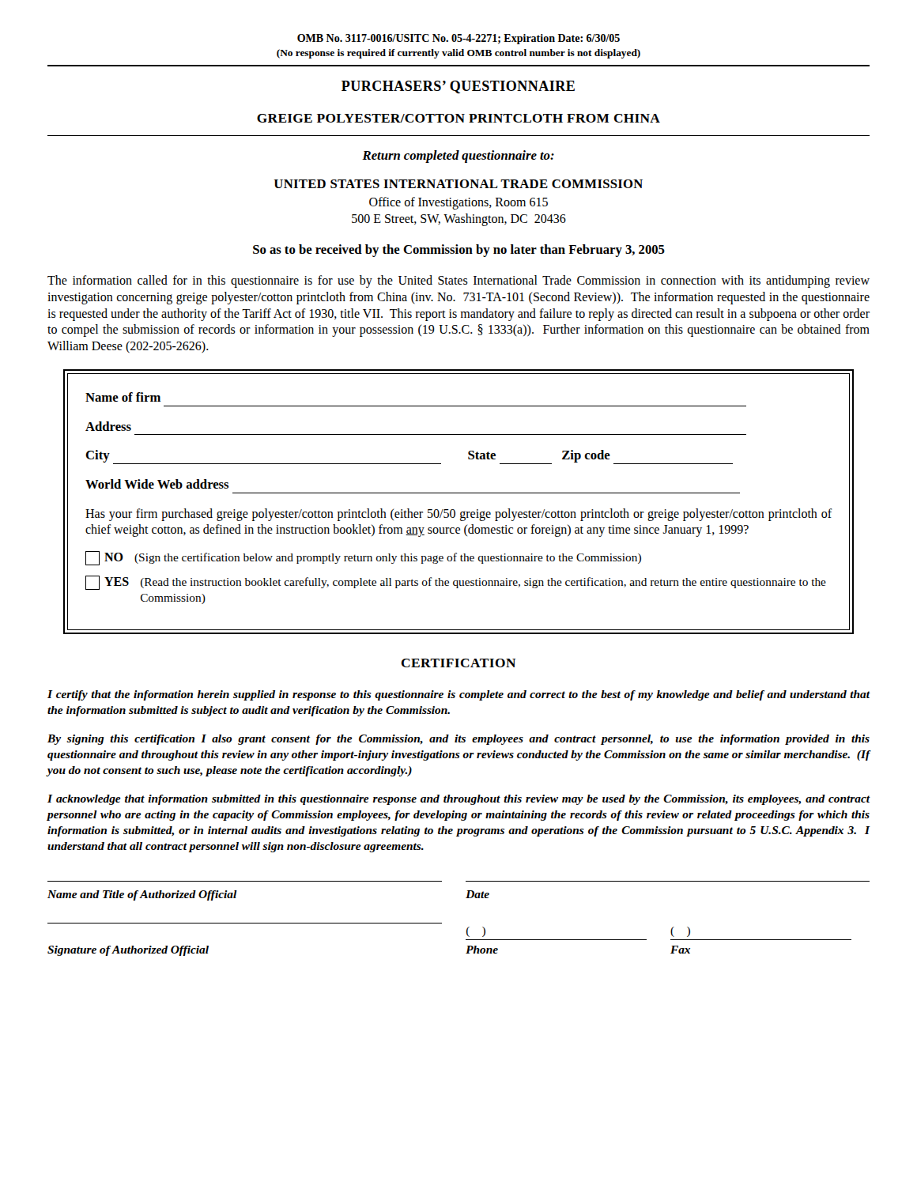OMB No. 3117-0016/USITC No. 05-4-2271; Expiration Date: 6/30/05
(No response is required if currently valid OMB control number is not displayed)
PURCHASERS’ QUESTIONNAIRE
GREIGE POLYESTER/COTTON PRINTCLOTH FROM CHINA
Return completed questionnaire to:
UNITED STATES INTERNATIONAL TRADE COMMISSION
Office of Investigations, Room 615
500 E Street, SW, Washington, DC 20436
So as to be received by the Commission by no later than February 3, 2005
The information called for in this questionnaire is for use by the United States International Trade Commission in connection with its antidumping review investigation concerning greige polyester/cotton printcloth from China (inv. No. 731-TA-101 (Second Review)). The information requested in the questionnaire is requested under the authority of the Tariff Act of 1930, title VII. This report is mandatory and failure to reply as directed can result in a subpoena or other order to compel the submission of records or information in your possession (19 U.S.C. § 1333(a)). Further information on this questionnaire can be obtained from William Deese (202-205-2626).
Name of firm
Address
City State Zip code
World Wide Web address
Has your firm purchased greige polyester/cotton printcloth (either 50/50 greige polyester/cotton printcloth or greige polyester/cotton printcloth of chief weight cotton, as defined in the instruction booklet) from any source (domestic or foreign) at any time since January 1, 1999?
NO (Sign the certification below and promptly return only this page of the questionnaire to the Commission)
YES (Read the instruction booklet carefully, complete all parts of the questionnaire, sign the certification, and return the entire questionnaire to the Commission)
CERTIFICATION
I certify that the information herein supplied in response to this questionnaire is complete and correct to the best of my knowledge and belief and understand that the information submitted is subject to audit and verification by the Commission.
By signing this certification I also grant consent for the Commission, and its employees and contract personnel, to use the information provided in this questionnaire and throughout this review in any other import-injury investigations or reviews conducted by the Commission on the same or similar merchandise. (If you do not consent to such use, please note the certification accordingly.)
I acknowledge that information submitted in this questionnaire response and throughout this review may be used by the Commission, its employees, and contract personnel who are acting in the capacity of Commission employees, for developing or maintaining the records of this review or related proceedings for which this information is submitted, or in internal audits and investigations relating to the programs and operations of the Commission pursuant to 5 U.S.C. Appendix 3. I understand that all contract personnel will sign non-disclosure agreements.
Name and Title of Authorized Official
Date
( )
( )
Signature of Authorized Official
Phone
Fax